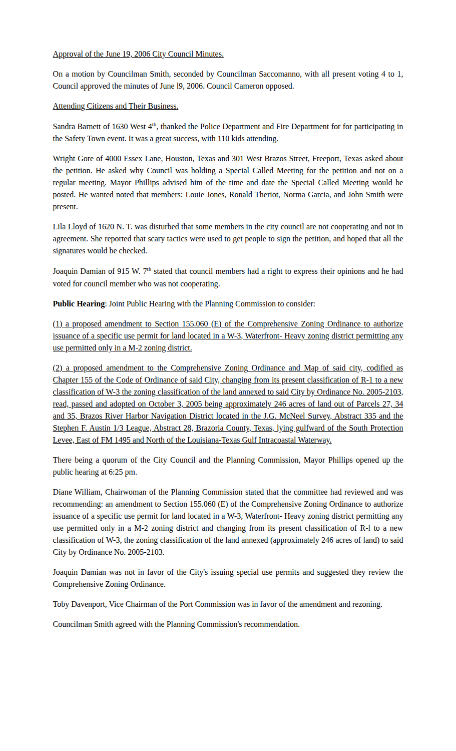Approval of the June 19, 2006 City Council Minutes.
On a motion by Councilman Smith, seconded by Councilman Saccomanno, with all present voting 4 to 1, Council approved the minutes of June l9, 2006. Council Cameron opposed.
Attending Citizens and Their Business.
Sandra Barnett of 1630 West 4th, thanked the Police Department and Fire Department for for participating in the Safety Town event. It was a great success, with 110 kids attending.
Wright Gore of 4000 Essex Lane, Houston, Texas and 301 West Brazos Street, Freeport, Texas asked about the petition. He asked why Council was holding a Special Called Meeting for the petition and not on a regular meeting. Mayor Phillips advised him of the time and date the Special Called Meeting would be posted. He wanted noted that members: Louie Jones, Ronald Theriot, Norma Garcia, and John Smith were present.
Lila Lloyd of 1620 N. T. was disturbed that some members in the city council are not cooperating and not in agreement. She reported that scary tactics were used to get people to sign the petition, and hoped that all the signatures would be checked.
Joaquin Damian of 915 W. 7th stated that council members had a right to express their opinions and he had voted for council member who was not cooperating.
Public Hearing: Joint Public Hearing with the Planning Commission to consider:
(1) a proposed amendment to Section 155.060 (E) of the Comprehensive Zoning Ordinance to authorize issuance of a specific use permit for land located in a W-3, Waterfront- Heavy zoning district permitting any use permitted only in a M-2 zoning district.
(2) a proposed amendment to the Comprehensive Zoning Ordinance and Map of said city, codified as Chapter 155 of the Code of Ordinance of said City, changing from its present classification of R-1 to a new classification of W-3 the zoning classification of the land annexed to said City by Ordinance No. 2005-2103, read, passed and adopted on October 3, 2005 being approximately 246 acres of land out of Parcels 27, 34 and 35, Brazos River Harbor Navigation District located in the J.G. McNeel Survey, Abstract 335 and the Stephen F. Austin 1/3 League, Abstract 28, Brazoria County, Texas, lying gulfward of the South Protection Levee, East of FM 1495 and North of the Louisiana-Texas Gulf Intracoastal Waterway.
There being a quorum of the City Council and the Planning Commission, Mayor Phillips opened up the public hearing at 6:25 pm.
Diane William, Chairwoman of the Planning Commission stated that the committee had reviewed and was recommending: an amendment to Section 155.060 (E) of the Comprehensive Zoning Ordinance to authorize issuance of a specific use permit for land located in a W-3, Waterfront- Heavy zoning district permitting any use permitted only in a M-2 zoning district and changing from its present classification of R-l to a new classification of W-3, the zoning classification of the land annexed (approximately 246 acres of land) to said City by Ordinance No. 2005-2103.
Joaquin Damian was not in favor of the City's issuing special use permits and suggested they review the Comprehensive Zoning Ordinance.
Toby Davenport, Vice Chairman of the Port Commission was in favor of the amendment and rezoning.
Councilman Smith agreed with the Planning Commission's recommendation.